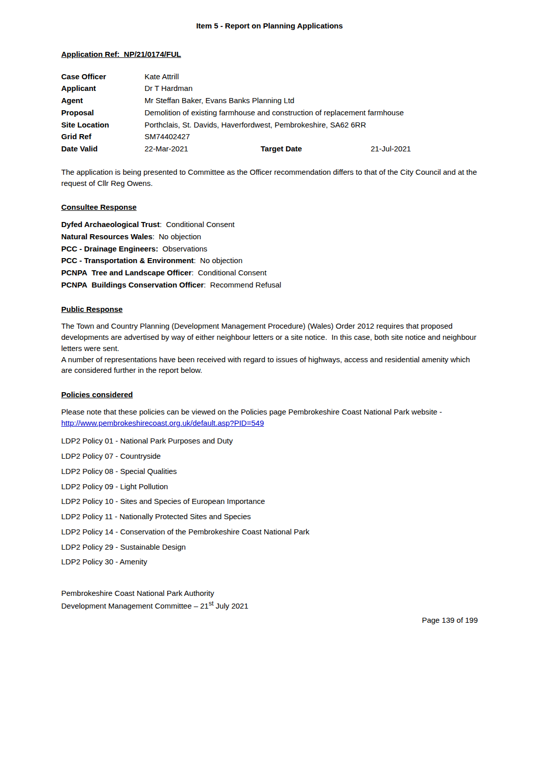Item 5 - Report on Planning Applications
Application Ref: NP/21/0174/FUL
| Case Officer | Kate Attrill |
| Applicant | Dr T Hardman |
| Agent | Mr Steffan Baker, Evans Banks Planning Ltd |
| Proposal | Demolition of existing farmhouse and construction of replacement farmhouse |
| Site Location | Porthclais, St. Davids, Haverfordwest, Pembrokeshire, SA62 6RR |
| Grid Ref | SM74402427 |
| Date Valid | 22-Mar-2021 | Target Date | 21-Jul-2021 |
The application is being presented to Committee as the Officer recommendation differs to that of the City Council and at the request of Cllr Reg Owens.
Consultee Response
Dyfed Archaeological Trust: Conditional Consent
Natural Resources Wales: No objection
PCC - Drainage Engineers: Observations
PCC - Transportation & Environment: No objection
PCNPA Tree and Landscape Officer: Conditional Consent
PCNPA Buildings Conservation Officer: Recommend Refusal
Public Response
The Town and Country Planning (Development Management Procedure) (Wales) Order 2012 requires that proposed developments are advertised by way of either neighbour letters or a site notice. In this case, both site notice and neighbour letters were sent.
A number of representations have been received with regard to issues of highways, access and residential amenity which are considered further in the report below.
Policies considered
Please note that these policies can be viewed on the Policies page Pembrokeshire Coast National Park website -
http://www.pembrokeshirecoast.org.uk/default.asp?PID=549
LDP2 Policy 01 - National Park Purposes and Duty
LDP2 Policy 07 - Countryside
LDP2 Policy 08 - Special Qualities
LDP2 Policy 09 - Light Pollution
LDP2 Policy 10 - Sites and Species of European Importance
LDP2 Policy 11 - Nationally Protected Sites and Species
LDP2 Policy 14 - Conservation of the Pembrokeshire Coast National Park
LDP2 Policy 29 - Sustainable Design
LDP2 Policy 30 - Amenity
Pembrokeshire Coast National Park Authority
Development Management Committee – 21st July 2021
Page 139 of 199